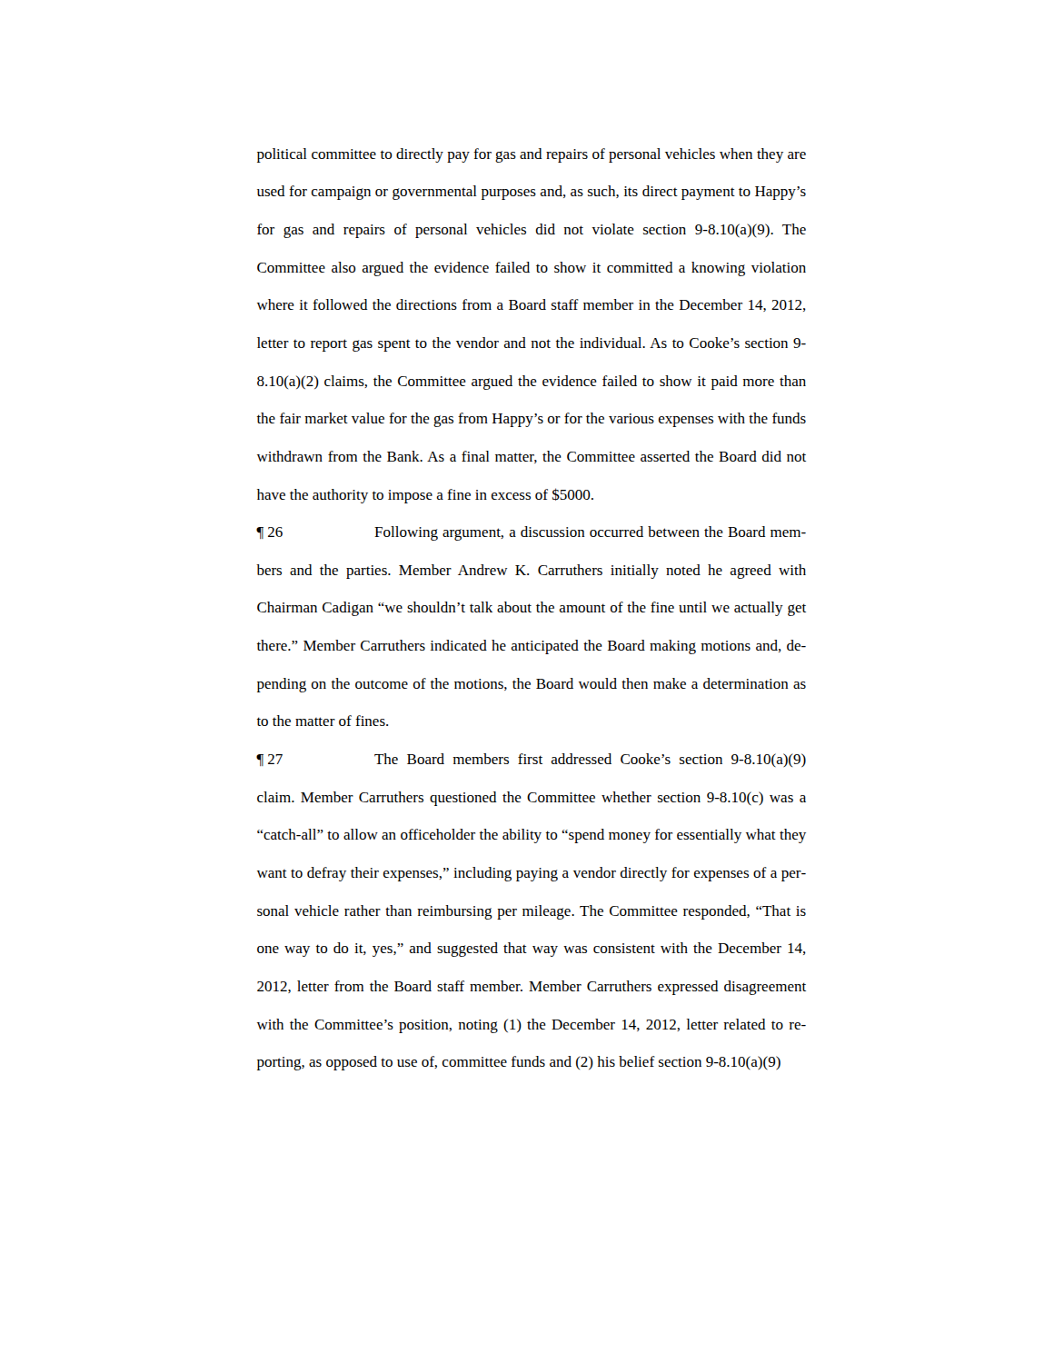political committee to directly pay for gas and repairs of personal vehicles when they are used for campaign or governmental purposes and, as such, its direct payment to Happy’s for gas and repairs of personal vehicles did not violate section 9-8.10(a)(9). The Committee also argued the evidence failed to show it committed a knowing violation where it followed the directions from a Board staff member in the December 14, 2012, letter to report gas spent to the vendor and not the individual. As to Cooke’s section 9-8.10(a)(2) claims, the Committee argued the evidence failed to show it paid more than the fair market value for the gas from Happy’s or for the various expenses with the funds withdrawn from the Bank. As a final matter, the Committee asserted the Board did not have the authority to impose a fine in excess of $5000.
¶ 26 Following argument, a discussion occurred between the Board members and the parties. Member Andrew K. Carruthers initially noted he agreed with Chairman Cadigan “we shouldn’t talk about the amount of the fine until we actually get there.” Member Carruthers indicated he anticipated the Board making motions and, depending on the outcome of the motions, the Board would then make a determination as to the matter of fines.
¶ 27 The Board members first addressed Cooke’s section 9-8.10(a)(9) claim. Member Carruthers questioned the Committee whether section 9-8.10(c) was a “catch-all” to allow an officeholder the ability to “spend money for essentially what they want to defray their expenses,” including paying a vendor directly for expenses of a personal vehicle rather than reimbursing per mileage. The Committee responded, “That is one way to do it, yes,” and suggested that way was consistent with the December 14, 2012, letter from the Board staff member. Member Carruthers expressed disagreement with the Committee’s position, noting (1) the December 14, 2012, letter related to reporting, as opposed to use of, committee funds and (2) his belief section 9-8.10(a)(9)